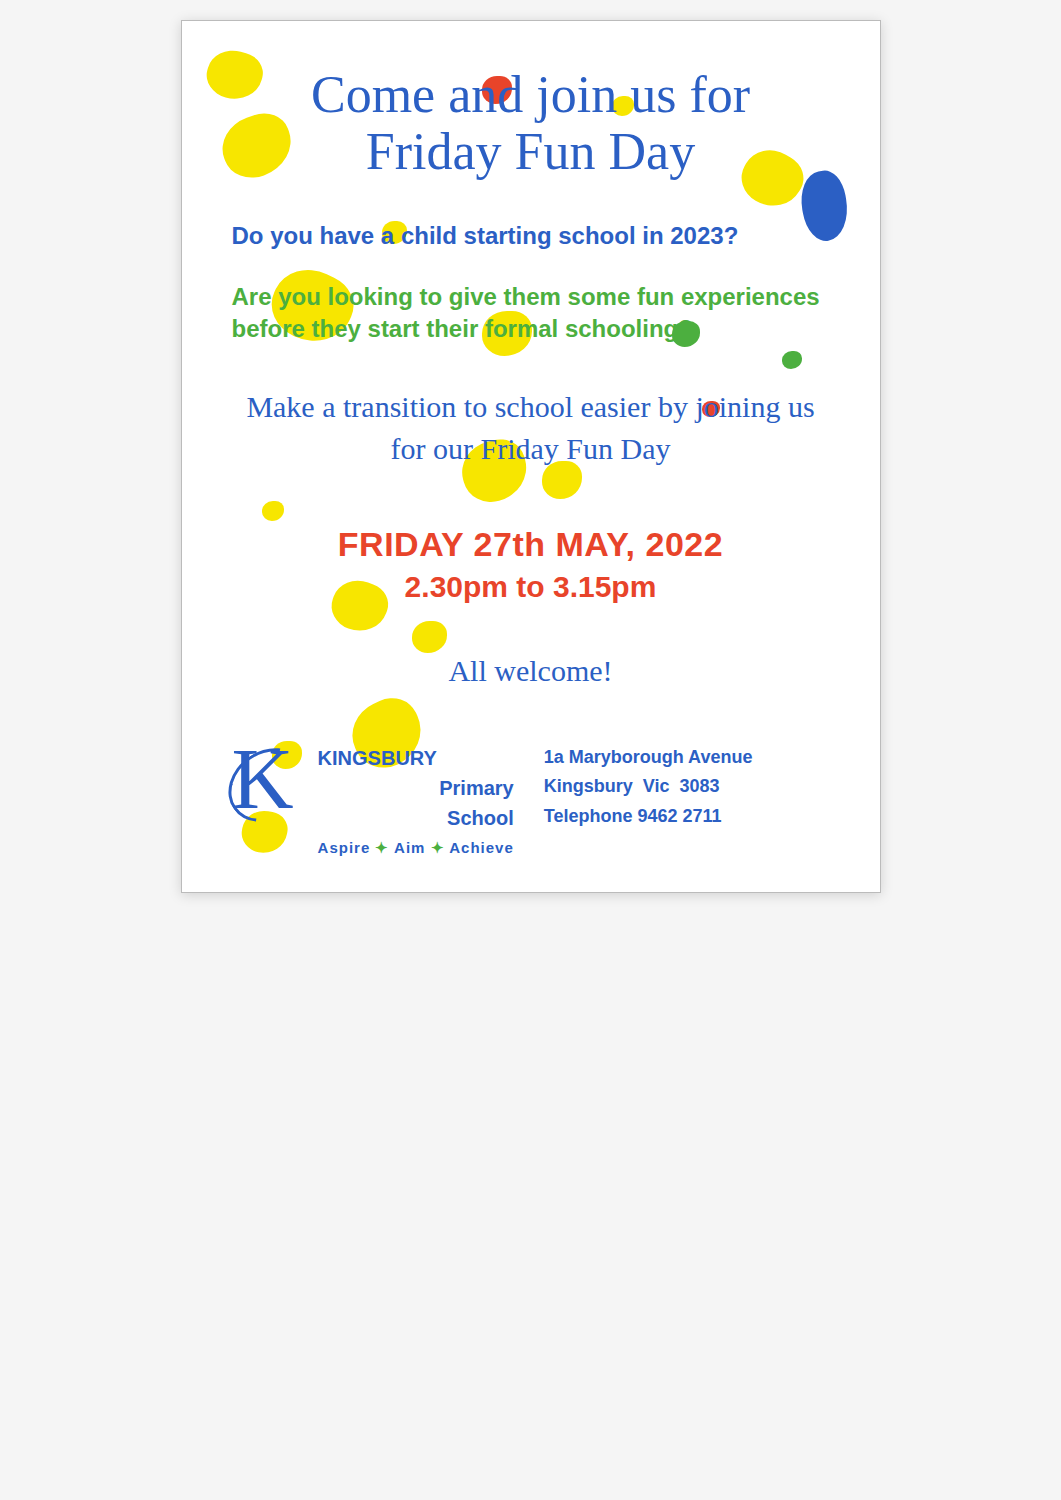Come and join us for
Friday Fun Day
Do you have a child starting school in 2023?
Are you looking to give them some fun experiences before they start their formal schooling?
Make a transition to school easier by joining us for our Friday Fun Day
FRIDAY 27th MAY, 2022
2.30pm to 3.15pm
All welcome!
K
KINGSBURY
Primary
School
Aspire ✦ Aim ✦ Achieve
1a Maryborough Avenue
Kingsbury Vic 3083
Telephone 9462 2711